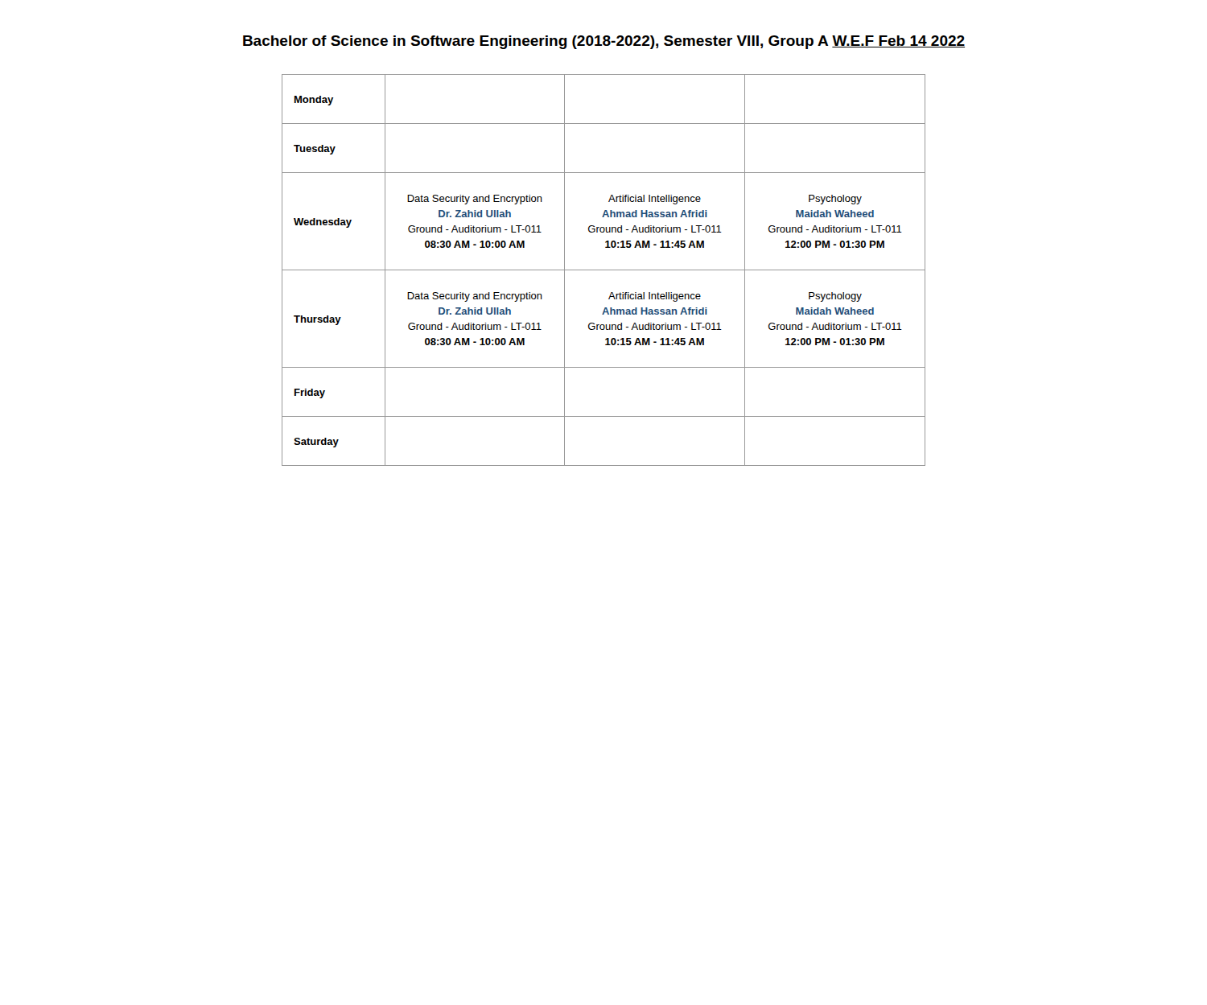Bachelor of Science in Software Engineering (2018-2022), Semester VIII, Group A W.E.F Feb 14 2022
| Monday | | | |
| Tuesday | | | |
| Wednesday | Data Security and Encryption Dr. Zahid Ullah Ground - Auditorium - LT-011 08:30 AM - 10:00 AM | Artificial Intelligence Ahmad Hassan Afridi Ground - Auditorium - LT-011 10:15 AM - 11:45 AM | Psychology Maidah Waheed Ground - Auditorium - LT-011 12:00 PM - 01:30 PM |
| Thursday | Data Security and Encryption Dr. Zahid Ullah Ground - Auditorium - LT-011 08:30 AM - 10:00 AM | Artificial Intelligence Ahmad Hassan Afridi Ground - Auditorium - LT-011 10:15 AM - 11:45 AM | Psychology Maidah Waheed Ground - Auditorium - LT-011 12:00 PM - 01:30 PM |
| Friday | | | |
| Saturday | | | |